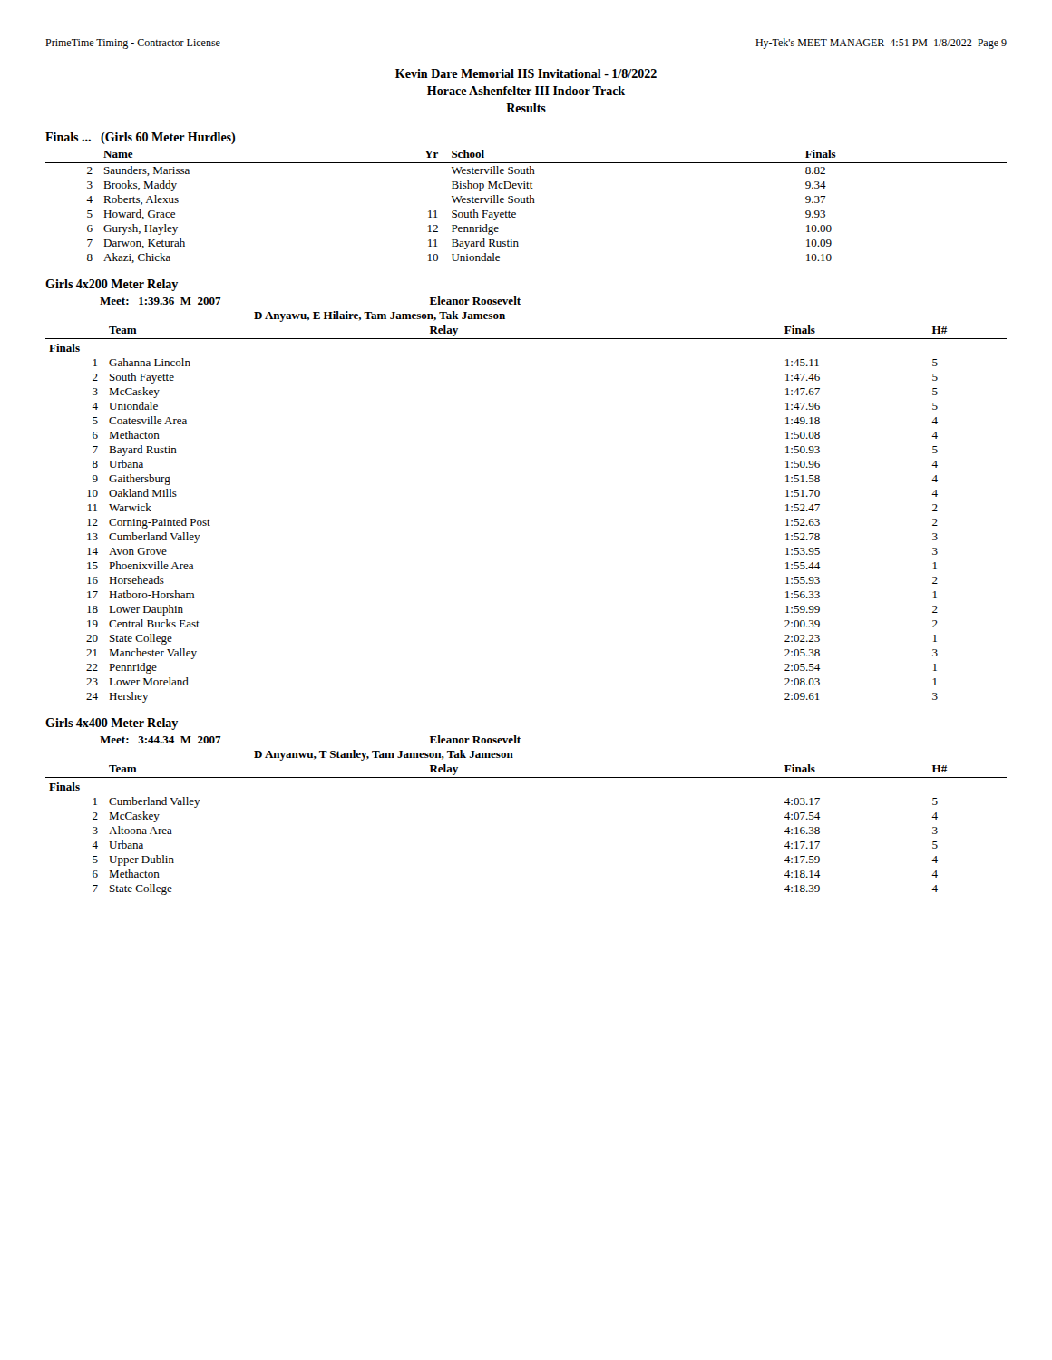PrimeTime Timing - Contractor License
Hy-Tek's MEET MANAGER 4:51 PM 1/8/2022 Page 9
Kevin Dare Memorial HS Invitational - 1/8/2022
Horace Ashenfelter III Indoor Track
Results
Finals ... (Girls 60 Meter Hurdles)
| | Name | Yr | School | Finals | |
| --- | --- | --- | --- | --- | --- |
| 2 | Saunders, Marissa | | Westerville South | 8.82 | |
| 3 | Brooks, Maddy | | Bishop McDevitt | 9.34 | |
| 4 | Roberts, Alexus | | Westerville South | 9.37 | |
| 5 | Howard, Grace | 11 | South Fayette | 9.93 | |
| 6 | Gurysh, Hayley | 12 | Pennridge | 10.00 | |
| 7 | Darwon, Keturah | 11 | Bayard Rustin | 10.09 | |
| 8 | Akazi, Chicka | 10 | Uniondale | 10.10 | |
Girls 4x200 Meter Relay
Meet: 1:39.36 M 2007Eleanor Roosevelt
D Anyawu, E Hilaire, Tam Jameson, Tak Jameson
| | Team | Relay | Finals | H# |
| --- | --- | --- | --- | --- |
| Finals |
| 1 | Gahanna Lincoln | | 1:45.11 | 5 |
| 2 | South Fayette | | 1:47.46 | 5 |
| 3 | McCaskey | | 1:47.67 | 5 |
| 4 | Uniondale | | 1:47.96 | 5 |
| 5 | Coatesville Area | | 1:49.18 | 4 |
| 6 | Methacton | | 1:50.08 | 4 |
| 7 | Bayard Rustin | | 1:50.93 | 5 |
| 8 | Urbana | | 1:50.96 | 4 |
| 9 | Gaithersburg | | 1:51.58 | 4 |
| 10 | Oakland Mills | | 1:51.70 | 4 |
| 11 | Warwick | | 1:52.47 | 2 |
| 12 | Corning-Painted Post | | 1:52.63 | 2 |
| 13 | Cumberland Valley | | 1:52.78 | 3 |
| 14 | Avon Grove | | 1:53.95 | 3 |
| 15 | Phoenixville Area | | 1:55.44 | 1 |
| 16 | Horseheads | | 1:55.93 | 2 |
| 17 | Hatboro-Horsham | | 1:56.33 | 1 |
| 18 | Lower Dauphin | | 1:59.99 | 2 |
| 19 | Central Bucks East | | 2:00.39 | 2 |
| 20 | State College | | 2:02.23 | 1 |
| 21 | Manchester Valley | | 2:05.38 | 3 |
| 22 | Pennridge | | 2:05.54 | 1 |
| 23 | Lower Moreland | | 2:08.03 | 1 |
| 24 | Hershey | | 2:09.61 | 3 |
Girls 4x400 Meter Relay
Meet: 3:44.34 M 2007Eleanor Roosevelt
D Anyanwu, T Stanley, Tam Jameson, Tak Jameson
| | Team | Relay | Finals | H# |
| --- | --- | --- | --- | --- |
| Finals |
| 1 | Cumberland Valley | | 4:03.17 | 5 |
| 2 | McCaskey | | 4:07.54 | 4 |
| 3 | Altoona Area | | 4:16.38 | 3 |
| 4 | Urbana | | 4:17.17 | 5 |
| 5 | Upper Dublin | | 4:17.59 | 4 |
| 6 | Methacton | | 4:18.14 | 4 |
| 7 | State College | | 4:18.39 | 4 |